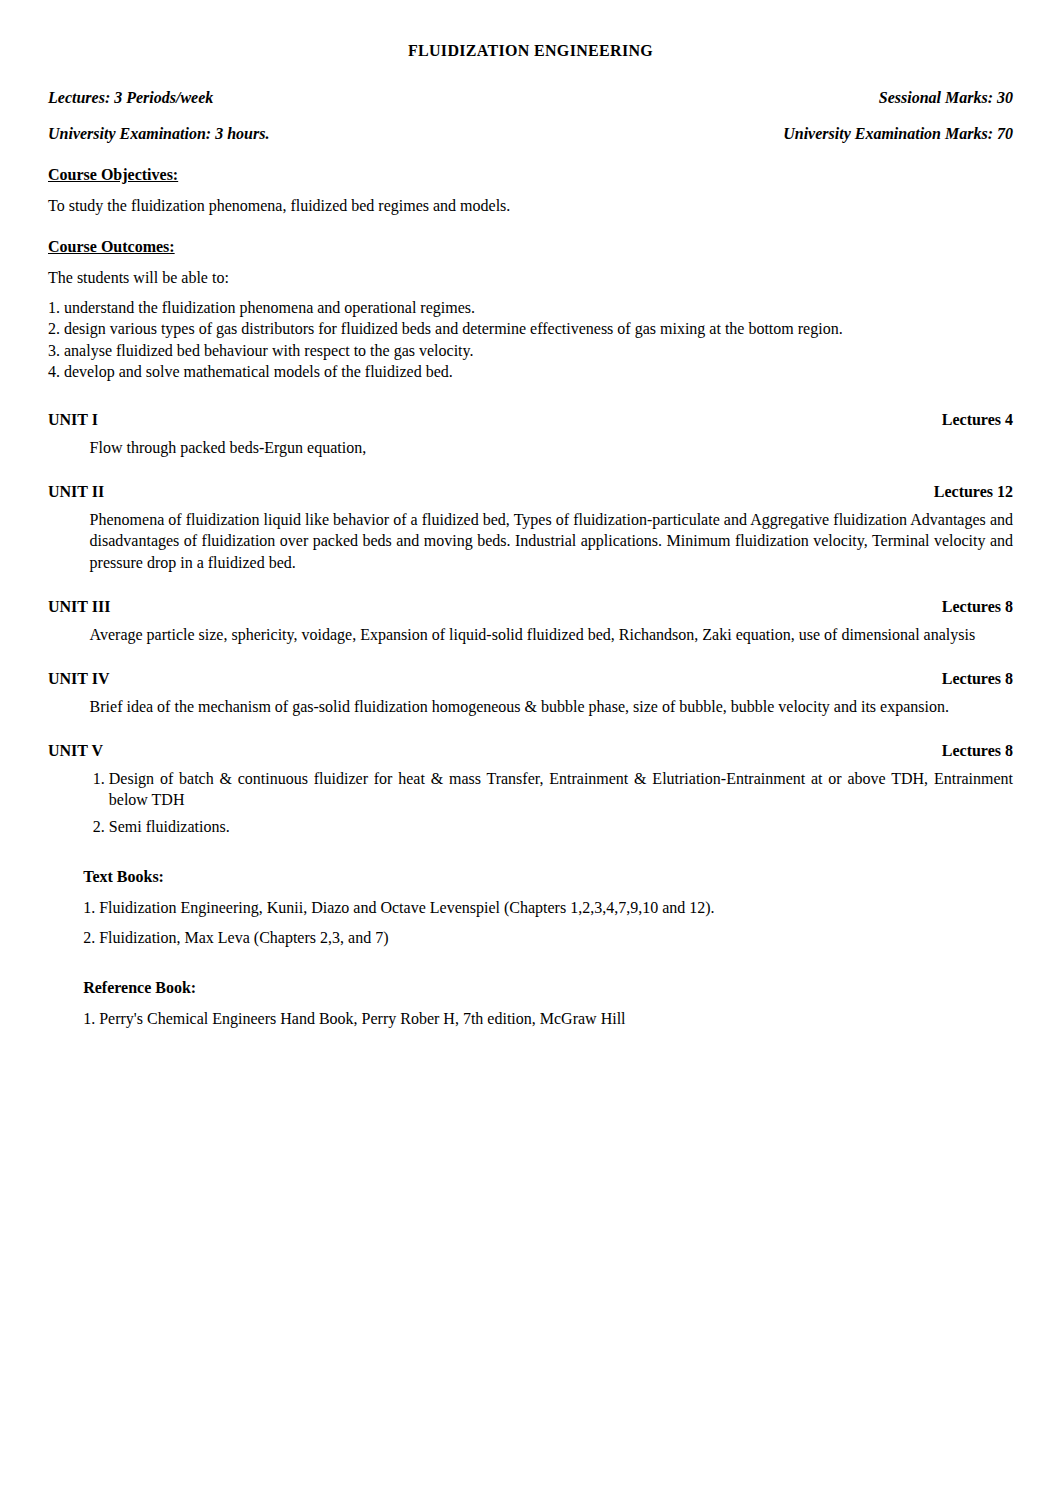FLUIDIZATION ENGINEERING
Lectures: 3 Periods/week Sessional Marks: 30
University Examination: 3 hours. University Examination Marks: 70
Course Objectives:
To study the fluidization phenomena, fluidized bed regimes and models.
Course Outcomes:
The students will be able to:
1. understand the fluidization phenomena and operational regimes.
2. design various types of gas distributors for fluidized beds and determine effectiveness of gas mixing at the bottom region.
3. analyse fluidized bed behaviour with respect to the gas velocity.
4. develop and solve mathematical models of the fluidized bed.
UNIT I Lectures 4
Flow through packed beds-Ergun equation,
UNIT II Lectures 12
Phenomena of fluidization liquid like behavior of a fluidized bed, Types of fluidization-particulate and Aggregative fluidization Advantages and disadvantages of fluidization over packed beds and moving beds. Industrial applications. Minimum fluidization velocity, Terminal velocity and pressure drop in a fluidized bed.
UNIT III Lectures 8
Average particle size, sphericity, voidage, Expansion of liquid-solid fluidized bed, Richandson, Zaki equation, use of dimensional analysis
UNIT IV Lectures 8
Brief idea of the mechanism of gas-solid fluidization homogeneous & bubble phase, size of bubble, bubble velocity and its expansion.
UNIT V Lectures 8
Design of batch & continuous fluidizer for heat & mass Transfer, Entrainment & Elutriation-Entrainment at or above TDH, Entrainment below TDH
Semi fluidizations.
Text Books:
1. Fluidization Engineering, Kunii, Diazo and Octave Levenspiel (Chapters 1,2,3,4,7,9,10 and 12).
2. Fluidization, Max Leva (Chapters 2,3, and 7)
Reference Book:
1. Perry's Chemical Engineers Hand Book, Perry Rober H, 7th edition, McGraw Hill